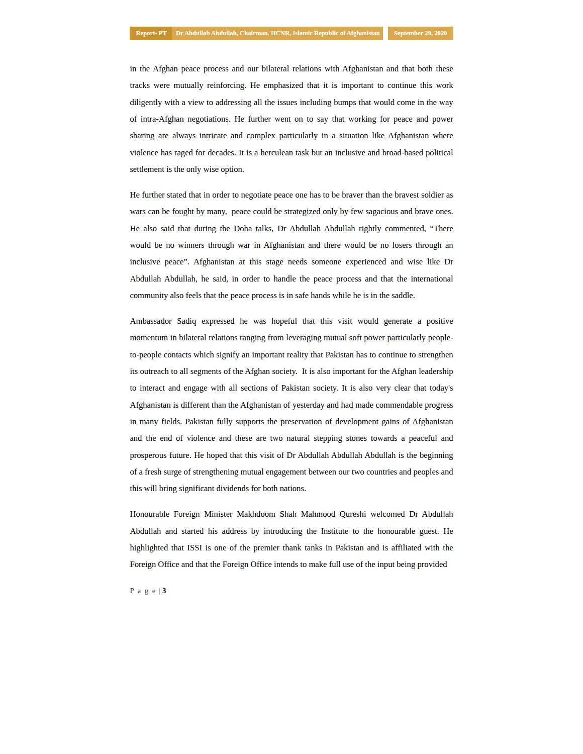Report- PT
Dr Abdullah Abdullah, Chairman, HCNR, Islamic Republic of Afghanistan
September 29, 2020
in the Afghan peace process and our bilateral relations with Afghanistan and that both these tracks were mutually reinforcing. He emphasized that it is important to continue this work diligently with a view to addressing all the issues including bumps that would come in the way of intra-Afghan negotiations. He further went on to say that working for peace and power sharing are always intricate and complex particularly in a situation like Afghanistan where violence has raged for decades. It is a herculean task but an inclusive and broad-based political settlement is the only wise option.
He further stated that in order to negotiate peace one has to be braver than the bravest soldier as wars can be fought by many, peace could be strategized only by few sagacious and brave ones. He also said that during the Doha talks, Dr Abdullah Abdullah rightly commented, “There would be no winners through war in Afghanistan and there would be no losers through an inclusive peace”. Afghanistan at this stage needs someone experienced and wise like Dr Abdullah Abdullah, he said, in order to handle the peace process and that the international community also feels that the peace process is in safe hands while he is in the saddle.
Ambassador Sadiq expressed he was hopeful that this visit would generate a positive momentum in bilateral relations ranging from leveraging mutual soft power particularly people-to-people contacts which signify an important reality that Pakistan has to continue to strengthen its outreach to all segments of the Afghan society. It is also important for the Afghan leadership to interact and engage with all sections of Pakistan society. It is also very clear that today's Afghanistan is different than the Afghanistan of yesterday and had made commendable progress in many fields. Pakistan fully supports the preservation of development gains of Afghanistan and the end of violence and these are two natural stepping stones towards a peaceful and prosperous future. He hoped that this visit of Dr Abdullah Abdullah Abdullah is the beginning of a fresh surge of strengthening mutual engagement between our two countries and peoples and this will bring significant dividends for both nations.
Honourable Foreign Minister Makhdoom Shah Mahmood Qureshi welcomed Dr Abdullah Abdullah and started his address by introducing the Institute to the honourable guest. He highlighted that ISSI is one of the premier thank tanks in Pakistan and is affiliated with the Foreign Office and that the Foreign Office intends to make full use of the input being provided
P a g e | 3